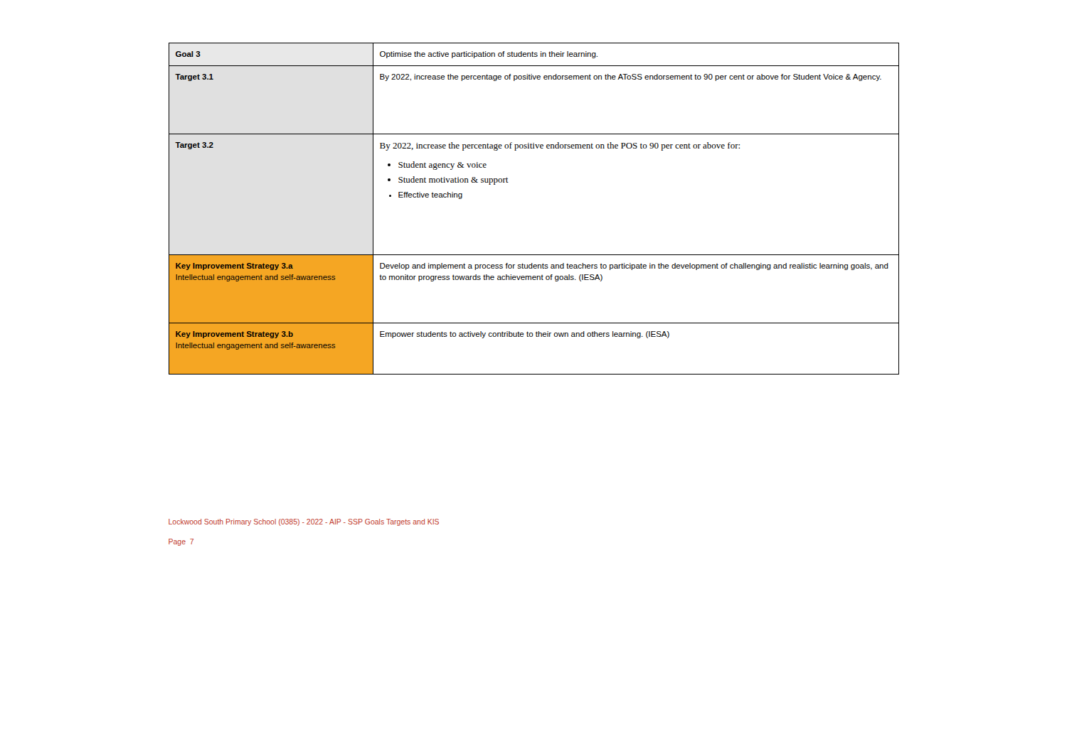| Goal 3 | Optimise the active participation of students in their learning. |
| Target 3.1 | By 2022, increase the percentage of positive endorsement on the AToSS endorsement to 90 per cent or above for Student Voice & Agency. |
| Target 3.2 | By 2022, increase the percentage of positive endorsement on the POS to 90 per cent or above for: Student agency & voice Student motivation & support Effective teaching |
| Key Improvement Strategy 3.a Intellectual engagement and self-awareness | Develop and implement a process for students and teachers to participate in the development of challenging and realistic learning goals, and to monitor progress towards the achievement of goals. (IESA) |
| Key Improvement Strategy 3.b Intellectual engagement and self-awareness | Empower students to actively contribute to their own and others learning. (IESA) |
Lockwood South Primary School (0385) - 2022 - AIP - SSP Goals Targets and KIS
Page 7